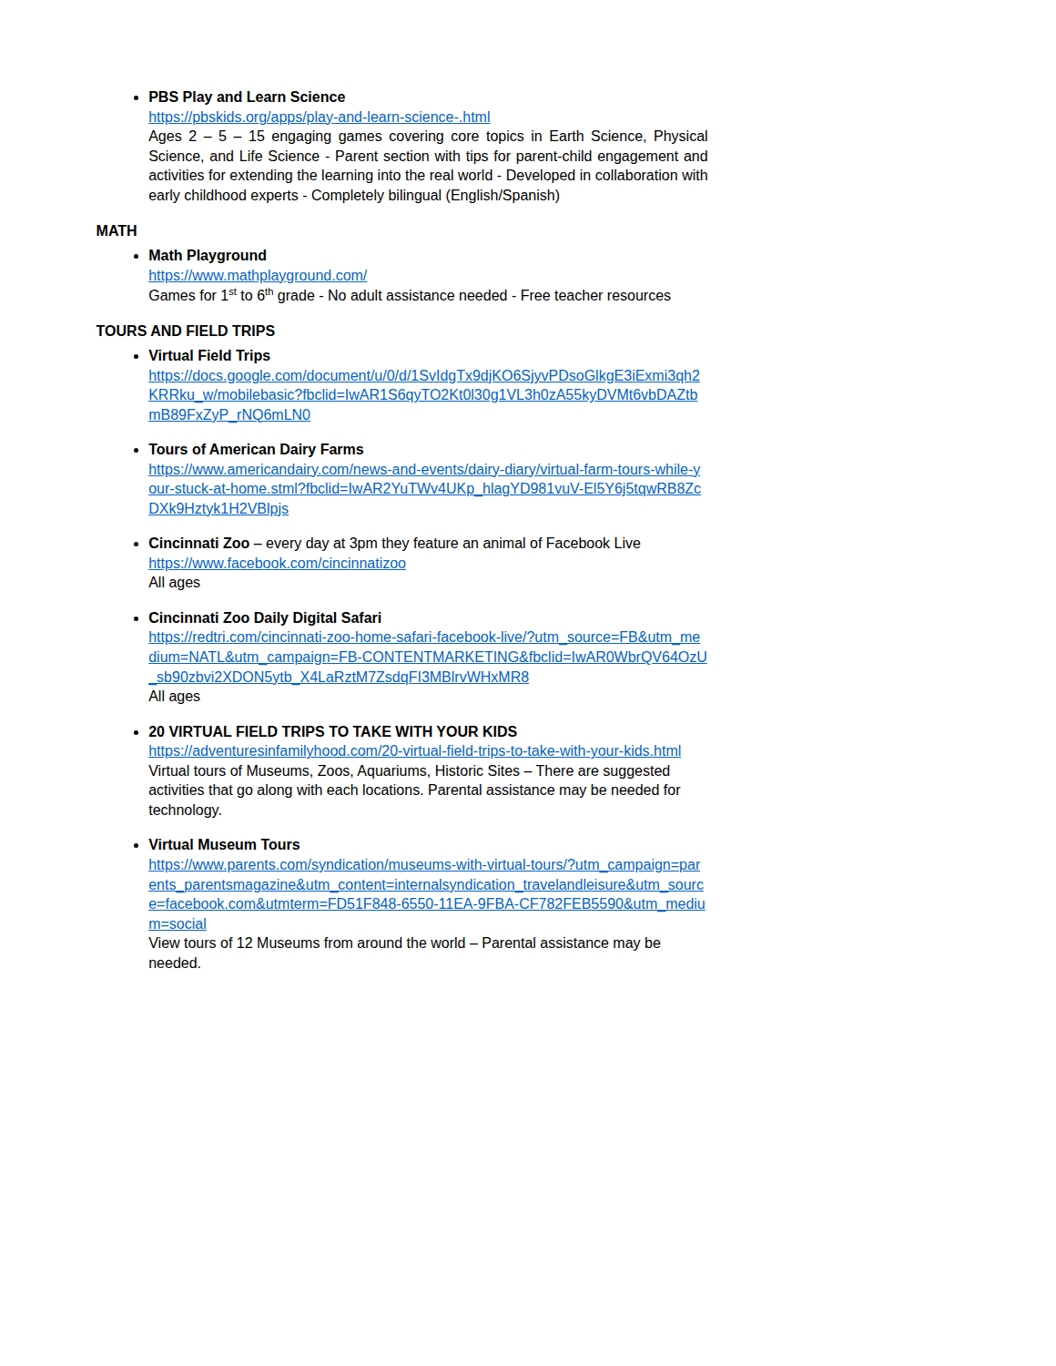PBS Play and Learn Science
https://pbskids.org/apps/play-and-learn-science-.html
Ages 2 – 5 – 15 engaging games covering core topics in Earth Science, Physical Science, and Life Science - Parent section with tips for parent-child engagement and activities for extending the learning into the real world - Developed in collaboration with early childhood experts - Completely bilingual (English/Spanish)
MATH
Math Playground
https://www.mathplayground.com/
Games for 1st to 6th grade - No adult assistance needed - Free teacher resources
TOURS AND FIELD TRIPS
Virtual Field Trips
https://docs.google.com/document/u/0/d/1SvIdgTx9djKO6SjyvPDsoGlkgE3iExmi3qh2KRRku_w/mobilebasic?fbclid=IwAR1S6qyTO2Kt0l30g1VL3h0zA55kyDVMt6vbDAZtbmB89FxZyP_rNQ6mLN0
Tours of American Dairy Farms
https://www.americandairy.com/news-and-events/dairy-diary/virtual-farm-tours-while-your-stuck-at-home.stml?fbclid=IwAR2YuTWv4UKp_hlagYD981vuV-El5Y6j5tqwRB8ZcDXk9Hztyk1H2VBlpjs
Cincinnati Zoo – every day at 3pm they feature an animal of Facebook Live
https://www.facebook.com/cincinnatizoo
All ages
Cincinnati Zoo Daily Digital Safari
https://redtri.com/cincinnati-zoo-home-safari-facebook-live/?utm_source=FB&utm_medium=NATL&utm_campaign=FB-CONTENTMARKETING&fbclid=IwAR0WbrQV64OzU_sb90zbvi2XDON5ytb_X4LaRztM7ZsdqFI3MBlrvWHxMR8
All ages
20 VIRTUAL FIELD TRIPS TO TAKE WITH YOUR KIDS
https://adventuresinfamilyhood.com/20-virtual-field-trips-to-take-with-your-kids.html
Virtual tours of Museums, Zoos, Aquariums, Historic Sites – There are suggested activities that go along with each locations. Parental assistance may be needed for technology.
Virtual Museum Tours
https://www.parents.com/syndication/museums-with-virtual-tours/?utm_campaign=parents_parentsmagazine&utm_content=internalsyndication_travelandleisure&utm_source=facebook.com&utmterm=FD51F848-6550-11EA-9FBA-CF782FEB5590&utm_medium=social
View tours of 12 Museums from around the world – Parental assistance may be needed.